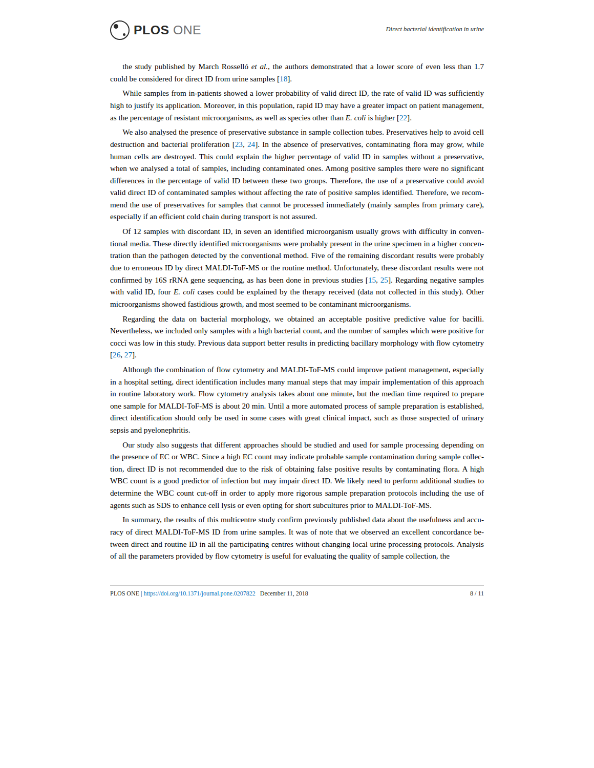PLOS ONE
Direct bacterial identification in urine
the study published by March Rosselló et al., the authors demonstrated that a lower score of even less than 1.7 could be considered for direct ID from urine samples [18].
While samples from in-patients showed a lower probability of valid direct ID, the rate of valid ID was sufficiently high to justify its application. Moreover, in this population, rapid ID may have a greater impact on patient management, as the percentage of resistant microorganisms, as well as species other than E. coli is higher [22].
We also analysed the presence of preservative substance in sample collection tubes. Preservatives help to avoid cell destruction and bacterial proliferation [23, 24]. In the absence of preservatives, contaminating flora may grow, while human cells are destroyed. This could explain the higher percentage of valid ID in samples without a preservative, when we analysed a total of samples, including contaminated ones. Among positive samples there were no significant differences in the percentage of valid ID between these two groups. Therefore, the use of a preservative could avoid valid direct ID of contaminated samples without affecting the rate of positive samples identified. Therefore, we recommend the use of preservatives for samples that cannot be processed immediately (mainly samples from primary care), especially if an efficient cold chain during transport is not assured.
Of 12 samples with discordant ID, in seven an identified microorganism usually grows with difficulty in conventional media. These directly identified microorganisms were probably present in the urine specimen in a higher concentration than the pathogen detected by the conventional method. Five of the remaining discordant results were probably due to erroneous ID by direct MALDI-ToF-MS or the routine method. Unfortunately, these discordant results were not confirmed by 16S rRNA gene sequencing, as has been done in previous studies [15, 25]. Regarding negative samples with valid ID, four E. coli cases could be explained by the therapy received (data not collected in this study). Other microorganisms showed fastidious growth, and most seemed to be contaminant microorganisms.
Regarding the data on bacterial morphology, we obtained an acceptable positive predictive value for bacilli. Nevertheless, we included only samples with a high bacterial count, and the number of samples which were positive for cocci was low in this study. Previous data support better results in predicting bacillary morphology with flow cytometry [26, 27].
Although the combination of flow cytometry and MALDI-ToF-MS could improve patient management, especially in a hospital setting, direct identification includes many manual steps that may impair implementation of this approach in routine laboratory work. Flow cytometry analysis takes about one minute, but the median time required to prepare one sample for MALDI-ToF-MS is about 20 min. Until a more automated process of sample preparation is established, direct identification should only be used in some cases with great clinical impact, such as those suspected of urinary sepsis and pyelonephritis.
Our study also suggests that different approaches should be studied and used for sample processing depending on the presence of EC or WBC. Since a high EC count may indicate probable sample contamination during sample collection, direct ID is not recommended due to the risk of obtaining false positive results by contaminating flora. A high WBC count is a good predictor of infection but may impair direct ID. We likely need to perform additional studies to determine the WBC count cut-off in order to apply more rigorous sample preparation protocols including the use of agents such as SDS to enhance cell lysis or even opting for short subcultures prior to MALDI-ToF-MS.
In summary, the results of this multicentre study confirm previously published data about the usefulness and accuracy of direct MALDI-ToF-MS ID from urine samples. It was of note that we observed an excellent concordance between direct and routine ID in all the participating centres without changing local urine processing protocols. Analysis of all the parameters provided by flow cytometry is useful for evaluating the quality of sample collection, the
PLOS ONE | https://doi.org/10.1371/journal.pone.0207822 December 11, 2018
8 / 11